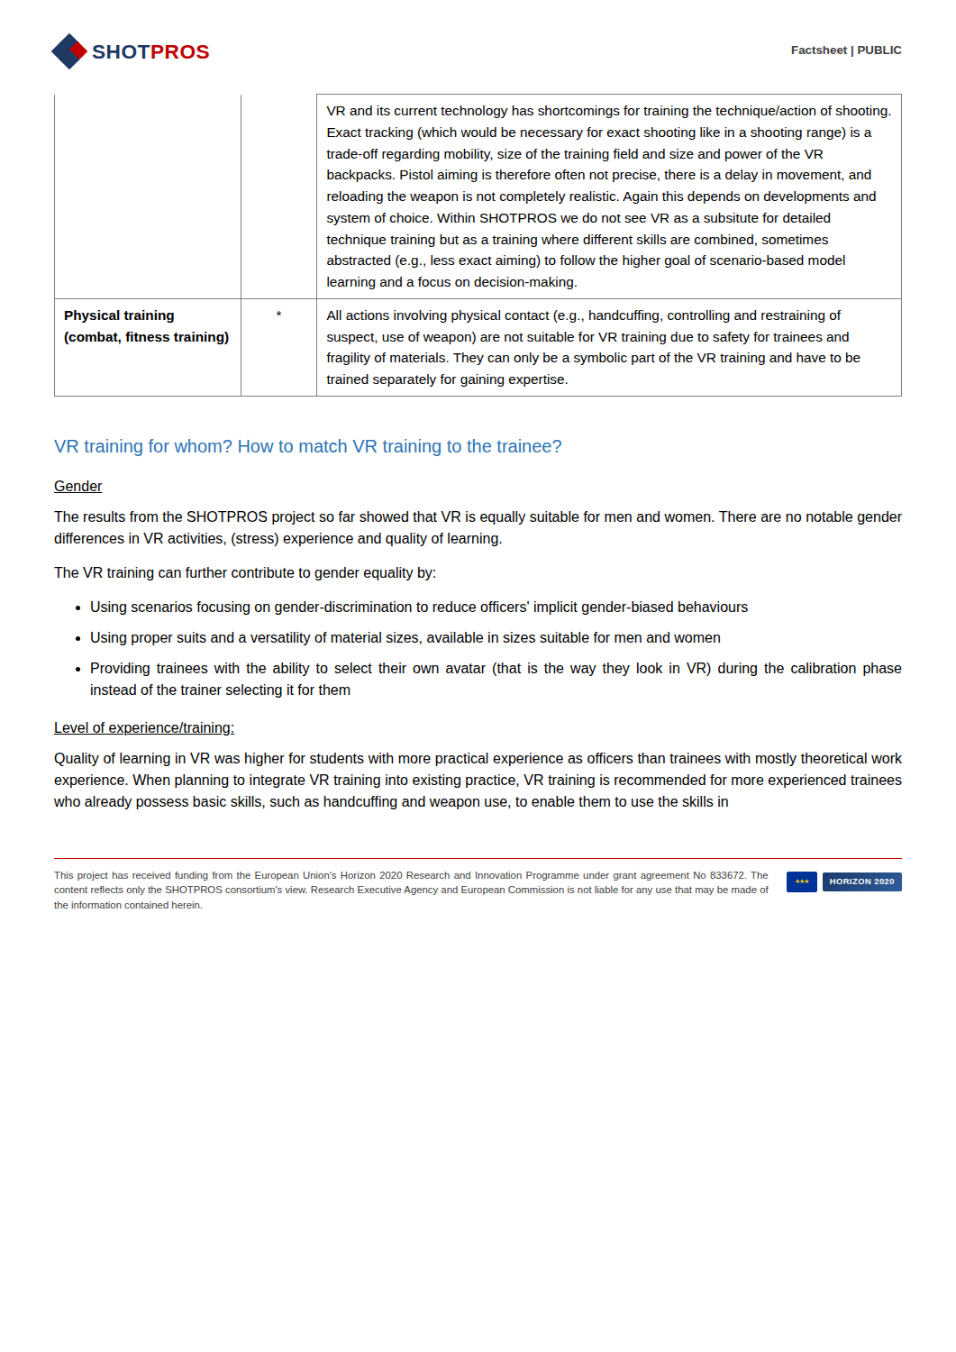SHOT PROS
Factsheet | PUBLIC
| | | VR and its current technology has shortcomings for training the technique/action of shooting. Exact tracking (which would be necessary for exact shooting like in a shooting range) is a trade-off regarding mobility, size of the training field and size and power of the VR backpacks. Pistol aiming is therefore often not precise, there is a delay in movement, and reloading the weapon is not completely realistic. Again this depends on developments and system of choice. Within SHOTPROS we do not see VR as a subsitute for detailed technique training but as a training where different skills are combined, sometimes abstracted (e.g., less exact aiming) to follow the higher goal of scenario-based model learning and a focus on decision-making. |
| Physical training (combat, fitness training) | * | All actions involving physical contact (e.g., handcuffing, controlling and restraining of suspect, use of weapon) are not suitable for VR training due to safety for trainees and fragility of materials. They can only be a symbolic part of the VR training and have to be trained separately for gaining expertise. |
VR training for whom? How to match VR training to the trainee?
Gender
The results from the SHOTPROS project so far showed that VR is equally suitable for men and women. There are no notable gender differences in VR activities, (stress) experience and quality of learning.
The VR training can further contribute to gender equality by:
Using scenarios focusing on gender-discrimination to reduce officers' implicit gender-biased behaviours
Using proper suits and a versatility of material sizes, available in sizes suitable for men and women
Providing trainees with the ability to select their own avatar (that is the way they look in VR) during the calibration phase instead of the trainer selecting it for them
Level of experience/training:
Quality of learning in VR was higher for students with more practical experience as officers than trainees with mostly theoretical work experience. When planning to integrate VR training into existing practice, VR training is recommended for more experienced trainees who already possess basic skills, such as handcuffing and weapon use, to enable them to use the skills in
This project has received funding from the European Union's Horizon 2020 Research and Innovation Programme under grant agreement No 833672. The content reflects only the SHOTPROS consortium's view. Research Executive Agency and European Commission is not liable for any use that may be made of the information contained herein.
HORIZON 2020